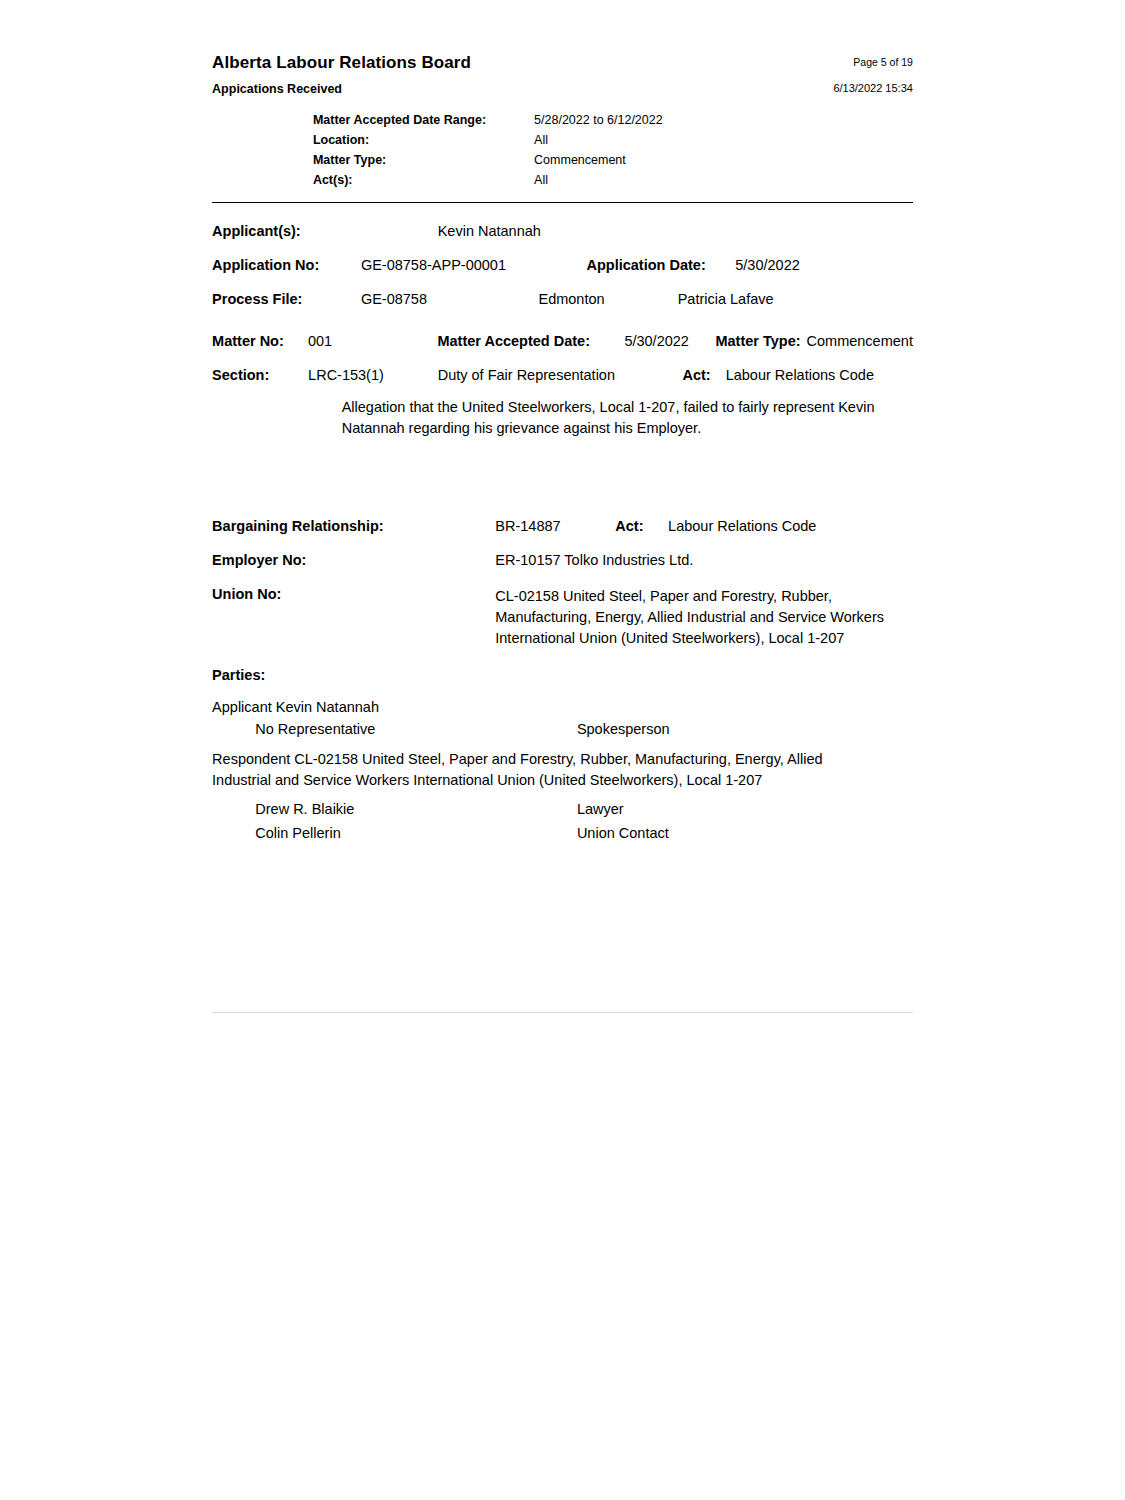Alberta Labour Relations Board
Page 5 of 19
Appications Received
6/13/2022 15:34
| Matter Accepted Date Range: | 5/28/2022 to 6/12/2022 |
| Location: | All |
| Matter Type: | Commencement |
| Act(s): | All |
Applicant(s): Kevin Natannah
Application No: GE-08758-APP-00001 Application Date: 5/30/2022
Process File: GE-08758 Edmonton Patricia Lafave
Matter No: 001 Matter Accepted Date: 5/30/2022 Matter Type: Commencement
Section: LRC-153(1) Duty of Fair Representation Act: Labour Relations Code
Allegation that the United Steelworkers, Local 1-207, failed to fairly represent Kevin Natannah regarding his grievance against his Employer.
Bargaining Relationship: BR-14887 Act: Labour Relations Code
Employer No: ER-10157 Tolko Industries Ltd.
Union No: CL-02158 United Steel, Paper and Forestry, Rubber, Manufacturing, Energy, Allied Industrial and Service Workers International Union (United Steelworkers), Local 1-207
Parties:
Applicant Kevin Natannah
No Representative Spokesperson
Respondent CL-02158 United Steel, Paper and Forestry, Rubber, Manufacturing, Energy, Allied Industrial and Service Workers International Union (United Steelworkers), Local 1-207
Drew R. Blaikie Lawyer
Colin Pellerin Union Contact